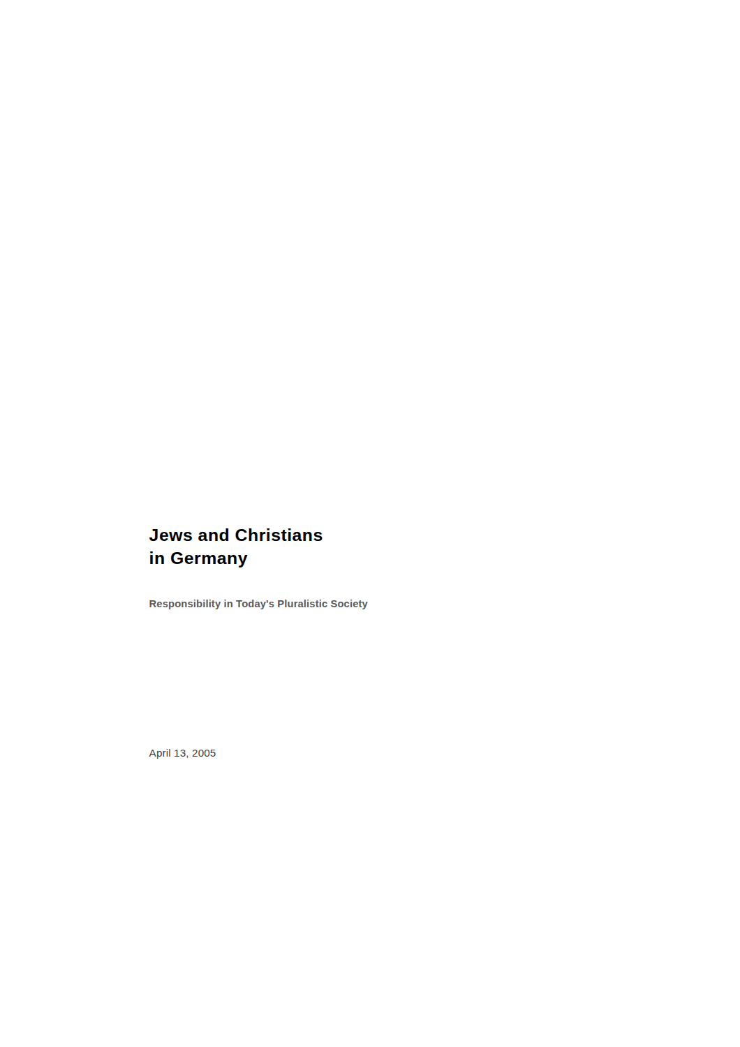Jews and Christians
in Germany
Responsibility in Today's Pluralistic Society
April 13, 2005